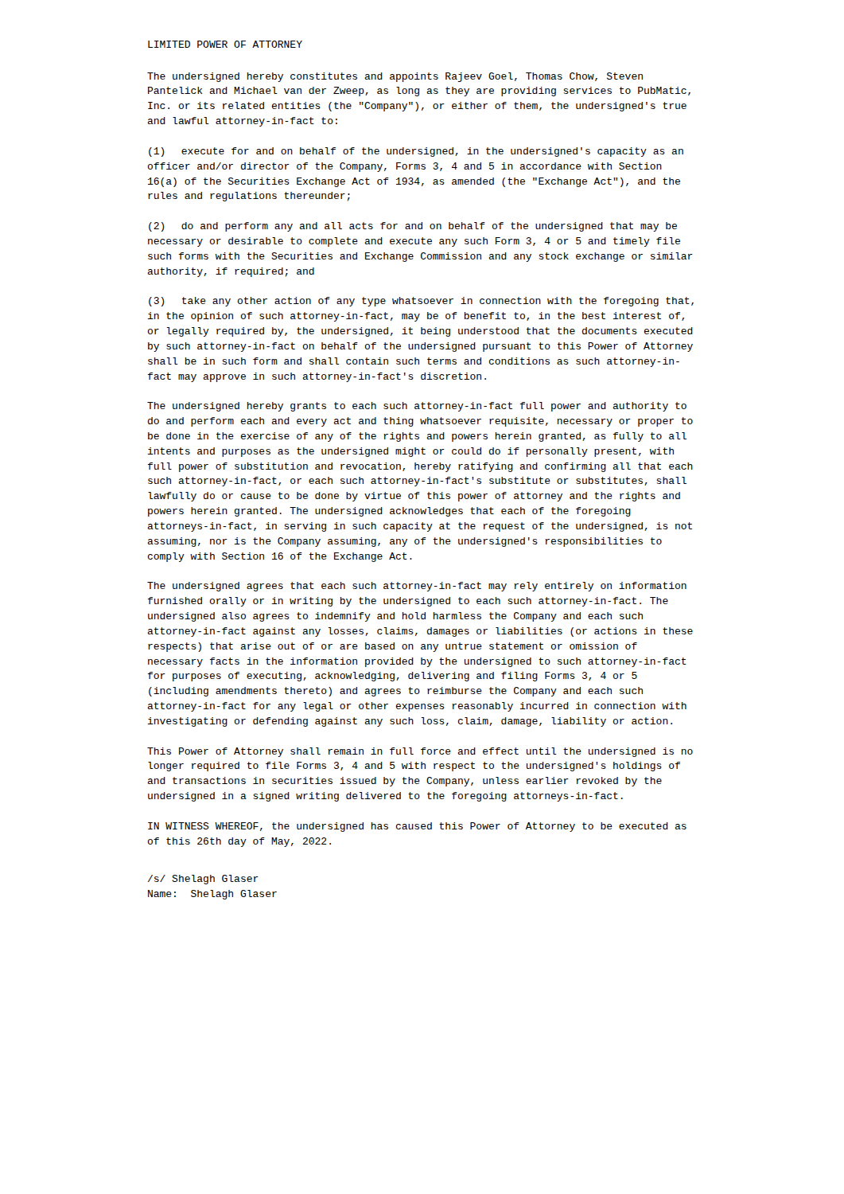LIMITED POWER OF ATTORNEY
The undersigned hereby constitutes and appoints Rajeev Goel, Thomas Chow, Steven Pantelick and Michael van der Zweep, as long as they are providing services to PubMatic, Inc. or its related entities (the "Company"), or either of them, the undersigned's true and lawful attorney-in-fact to:
(1) execute for and on behalf of the undersigned, in the undersigned's capacity as an officer and/or director of the Company, Forms 3, 4 and 5 in accordance with Section 16(a) of the Securities Exchange Act of 1934, as amended (the "Exchange Act"), and the rules and regulations thereunder;
(2) do and perform any and all acts for and on behalf of the undersigned that may be necessary or desirable to complete and execute any such Form 3, 4 or 5 and timely file such forms with the Securities and Exchange Commission and any stock exchange or similar authority, if required; and
(3) take any other action of any type whatsoever in connection with the foregoing that, in the opinion of such attorney-in-fact, may be of benefit to, in the best interest of, or legally required by, the undersigned, it being understood that the documents executed by such attorney-in-fact on behalf of the undersigned pursuant to this Power of Attorney shall be in such form and shall contain such terms and conditions as such attorney-in-fact may approve in such attorney-in-fact's discretion.
The undersigned hereby grants to each such attorney-in-fact full power and authority to do and perform each and every act and thing whatsoever requisite, necessary or proper to be done in the exercise of any of the rights and powers herein granted, as fully to all intents and purposes as the undersigned might or could do if personally present, with full power of substitution and revocation, hereby ratifying and confirming all that each such attorney-in-fact, or each such attorney-in-fact's substitute or substitutes, shall lawfully do or cause to be done by virtue of this power of attorney and the rights and powers herein granted. The undersigned acknowledges that each of the foregoing attorneys-in-fact, in serving in such capacity at the request of the undersigned, is not assuming, nor is the Company assuming, any of the undersigned's responsibilities to comply with Section 16 of the Exchange Act.
The undersigned agrees that each such attorney-in-fact may rely entirely on information furnished orally or in writing by the undersigned to each such attorney-in-fact. The undersigned also agrees to indemnify and hold harmless the Company and each such attorney-in-fact against any losses, claims, damages or liabilities (or actions in these respects) that arise out of or are based on any untrue statement or omission of necessary facts in the information provided by the undersigned to such attorney-in-fact for purposes of executing, acknowledging, delivering and filing Forms 3, 4 or 5 (including amendments thereto) and agrees to reimburse the Company and each such attorney-in-fact for any legal or other expenses reasonably incurred in connection with investigating or defending against any such loss, claim, damage, liability or action.
This Power of Attorney shall remain in full force and effect until the undersigned is no longer required to file Forms 3, 4 and 5 with respect to the undersigned's holdings of and transactions in securities issued by the Company, unless earlier revoked by the undersigned in a signed writing delivered to the foregoing attorneys-in-fact.
IN WITNESS WHEREOF, the undersigned has caused this Power of Attorney to be executed as of this 26th day of May, 2022.
/s/ Shelagh Glaser Name: Shelagh Glaser